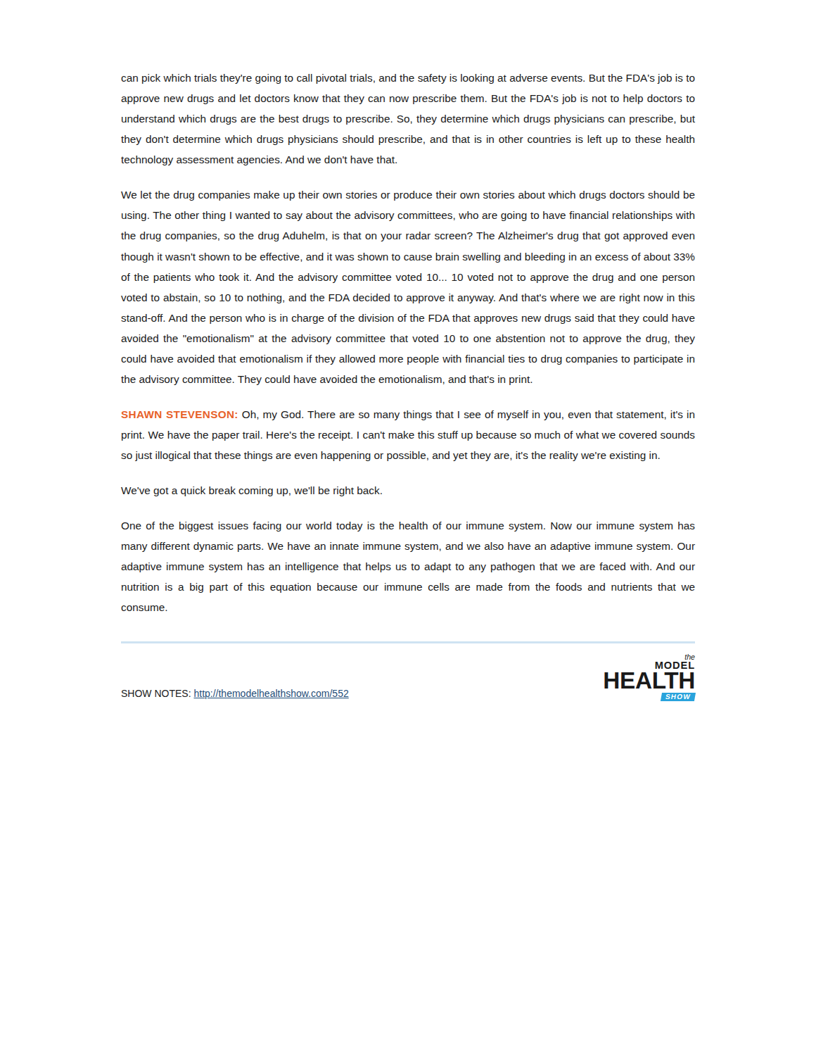can pick which trials they're going to call pivotal trials, and the safety is looking at adverse events. But the FDA's job is to approve new drugs and let doctors know that they can now prescribe them. But the FDA's job is not to help doctors to understand which drugs are the best drugs to prescribe. So, they determine which drugs physicians can prescribe, but they don't determine which drugs physicians should prescribe, and that is in other countries is left up to these health technology assessment agencies. And we don't have that.
We let the drug companies make up their own stories or produce their own stories about which drugs doctors should be using. The other thing I wanted to say about the advisory committees, who are going to have financial relationships with the drug companies, so the drug Aduhelm, is that on your radar screen? The Alzheimer's drug that got approved even though it wasn't shown to be effective, and it was shown to cause brain swelling and bleeding in an excess of about 33% of the patients who took it. And the advisory committee voted 10... 10 voted not to approve the drug and one person voted to abstain, so 10 to nothing, and the FDA decided to approve it anyway. And that's where we are right now in this stand-off. And the person who is in charge of the division of the FDA that approves new drugs said that they could have avoided the "emotionalism" at the advisory committee that voted 10 to one abstention not to approve the drug, they could have avoided that emotionalism if they allowed more people with financial ties to drug companies to participate in the advisory committee. They could have avoided the emotionalism, and that's in print.
SHAWN STEVENSON: Oh, my God. There are so many things that I see of myself in you, even that statement, it's in print. We have the paper trail. Here's the receipt. I can't make this stuff up because so much of what we covered sounds so just illogical that these things are even happening or possible, and yet they are, it's the reality we're existing in.
We've got a quick break coming up, we'll be right back.
One of the biggest issues facing our world today is the health of our immune system. Now our immune system has many different dynamic parts. We have an innate immune system, and we also have an adaptive immune system. Our adaptive immune system has an intelligence that helps us to adapt to any pathogen that we are faced with. And our nutrition is a big part of this equation because our immune cells are made from the foods and nutrients that we consume.
SHOW NOTES: http://themodelhealthshow.com/552
the MODEL HEALTH SHOW